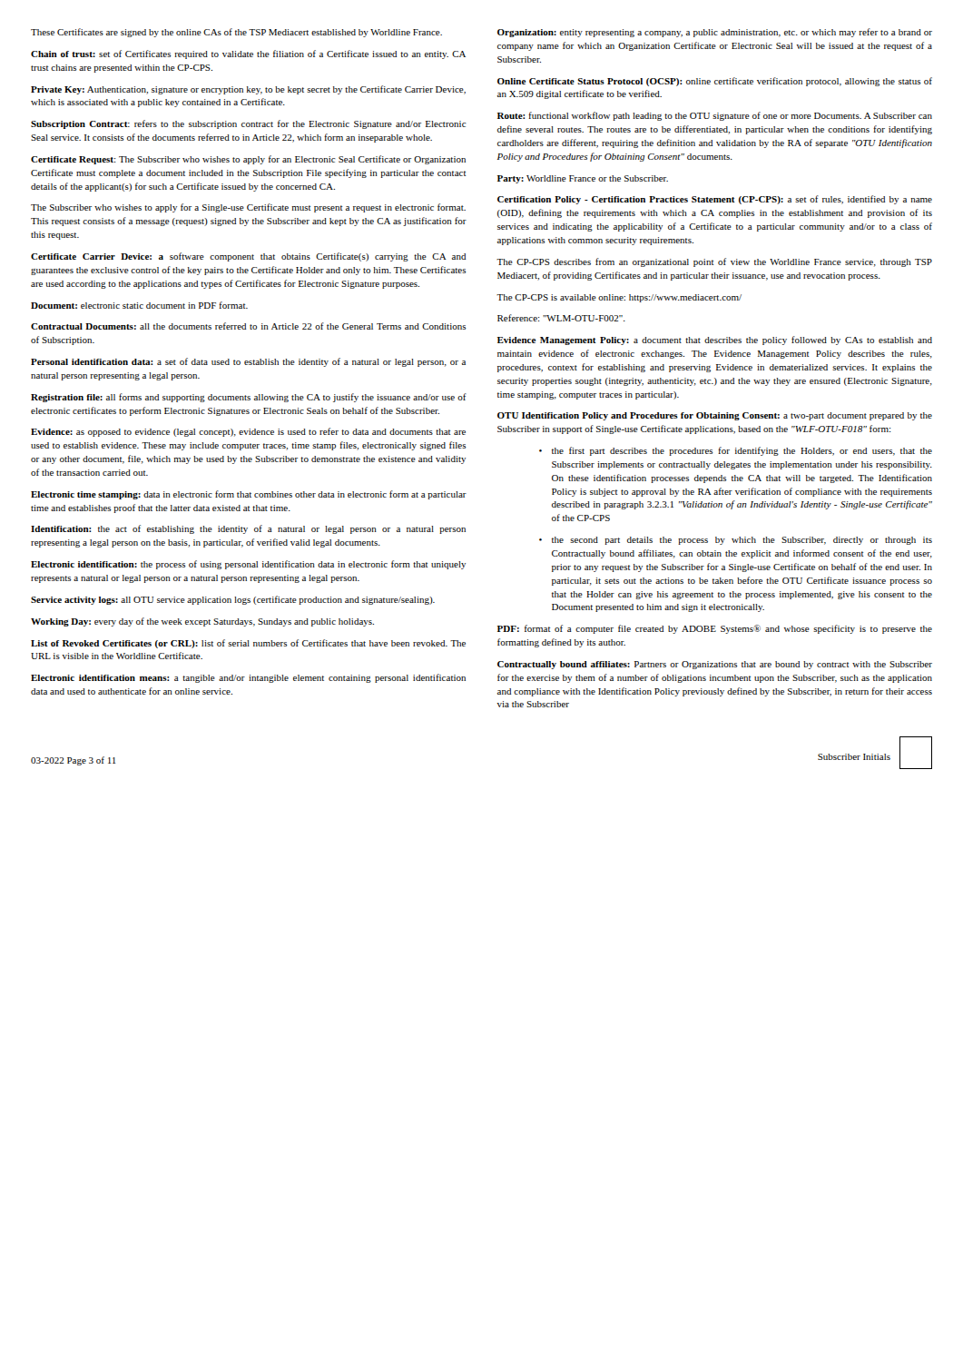These Certificates are signed by the online CAs of the TSP Mediacert established by Worldline France.
Chain of trust: set of Certificates required to validate the filiation of a Certificate issued to an entity. CA trust chains are presented within the CP-CPS.
Private Key: Authentication, signature or encryption key, to be kept secret by the Certificate Carrier Device, which is associated with a public key contained in a Certificate.
Subscription Contract: refers to the subscription contract for the Electronic Signature and/or Electronic Seal service. It consists of the documents referred to in Article 22, which form an inseparable whole.
Certificate Request: The Subscriber who wishes to apply for an Electronic Seal Certificate or Organization Certificate must complete a document included in the Subscription File specifying in particular the contact details of the applicant(s) for such a Certificate issued by the concerned CA.
The Subscriber who wishes to apply for a Single-use Certificate must present a request in electronic format. This request consists of a message (request) signed by the Subscriber and kept by the CA as justification for this request.
Certificate Carrier Device: a software component that obtains Certificate(s) carrying the CA and guarantees the exclusive control of the key pairs to the Certificate Holder and only to him. These Certificates are used according to the applications and types of Certificates for Electronic Signature purposes.
Document: electronic static document in PDF format.
Contractual Documents: all the documents referred to in Article 22 of the General Terms and Conditions of Subscription.
Personal identification data: a set of data used to establish the identity of a natural or legal person, or a natural person representing a legal person.
Registration file: all forms and supporting documents allowing the CA to justify the issuance and/or use of electronic certificates to perform Electronic Signatures or Electronic Seals on behalf of the Subscriber.
Evidence: as opposed to evidence (legal concept), evidence is used to refer to data and documents that are used to establish evidence. These may include computer traces, time stamp files, electronically signed files or any other document, file, which may be used by the Subscriber to demonstrate the existence and validity of the transaction carried out.
Electronic time stamping: data in electronic form that combines other data in electronic form at a particular time and establishes proof that the latter data existed at that time.
Identification: the act of establishing the identity of a natural or legal person or a natural person representing a legal person on the basis, in particular, of verified valid legal documents.
Electronic identification: the process of using personal identification data in electronic form that uniquely represents a natural or legal person or a natural person representing a legal person.
Service activity logs: all OTU service application logs (certificate production and signature/sealing).
Working Day: every day of the week except Saturdays, Sundays and public holidays.
List of Revoked Certificates (or CRL): list of serial numbers of Certificates that have been revoked. The URL is visible in the Worldline Certificate.
Electronic identification means: a tangible and/or intangible element containing personal identification data and used to authenticate for an online service.
Organization: entity representing a company, a public administration, etc. or which may refer to a brand or company name for which an Organization Certificate or Electronic Seal will be issued at the request of a Subscriber.
Online Certificate Status Protocol (OCSP): online certificate verification protocol, allowing the status of an X.509 digital certificate to be verified.
Route: functional workflow path leading to the OTU signature of one or more Documents. A Subscriber can define several routes. The routes are to be differentiated, in particular when the conditions for identifying cardholders are different, requiring the definition and validation by the RA of separate "OTU Identification Policy and Procedures for Obtaining Consent" documents.
Party: Worldline France or the Subscriber.
Certification Policy - Certification Practices Statement (CP-CPS): a set of rules, identified by a name (OID), defining the requirements with which a CA complies in the establishment and provision of its services and indicating the applicability of a Certificate to a particular community and/or to a class of applications with common security requirements.
The CP-CPS describes from an organizational point of view the Worldline France service, through TSP Mediacert, of providing Certificates and in particular their issuance, use and revocation process.
The CP-CPS is available online: https://www.mediacert.com/
Reference: "WLM-OTU-F002".
Evidence Management Policy: a document that describes the policy followed by CAs to establish and maintain evidence of electronic exchanges. The Evidence Management Policy describes the rules, procedures, context for establishing and preserving Evidence in dematerialized services. It explains the security properties sought (integrity, authenticity, etc.) and the way they are ensured (Electronic Signature, time stamping, computer traces in particular).
OTU Identification Policy and Procedures for Obtaining Consent: a two-part document prepared by the Subscriber in support of Single-use Certificate applications, based on the "WLF-OTU-F018" form:
the first part describes the procedures for identifying the Holders, or end users, that the Subscriber implements or contractually delegates the implementation under his responsibility. On these identification processes depends the CA that will be targeted. The Identification Policy is subject to approval by the RA after verification of compliance with the requirements described in paragraph 3.2.3.1 "Validation of an Individual's Identity - Single-use Certificate" of the CP-CPS
the second part details the process by which the Subscriber, directly or through its Contractually bound affiliates, can obtain the explicit and informed consent of the end user, prior to any request by the Subscriber for a Single-use Certificate on behalf of the end user. In particular, it sets out the actions to be taken before the OTU Certificate issuance process so that the Holder can give his agreement to the process implemented, give his consent to the Document presented to him and sign it electronically.
PDF: format of a computer file created by ADOBE Systems® and whose specificity is to preserve the formatting defined by its author.
Contractually bound affiliates: Partners or Organizations that are bound by contract with the Subscriber for the exercise by them of a number of obligations incumbent upon the Subscriber, such as the application and compliance with the Identification Policy previously defined by the Subscriber, in return for their access via the Subscriber
03-2022 Page 3 of 11
Subscriber Initials